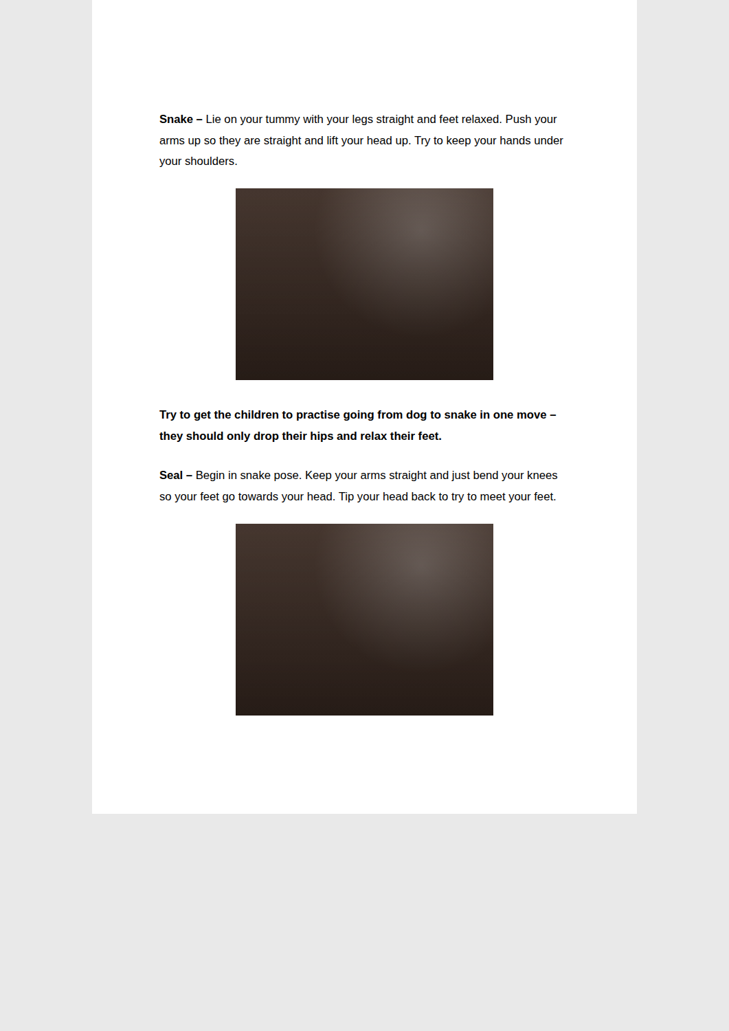Snake – Lie on your tummy with your legs straight and feet relaxed. Push your arms up so they are straight and lift your head up. Try to keep your hands under your shoulders.
Try to get the children to practise going from dog to snake in one move – they should only drop their hips and relax their feet.
Seal – Begin in snake pose. Keep your arms straight and just bend your knees so your feet go towards your head. Tip your head back to try to meet your feet.